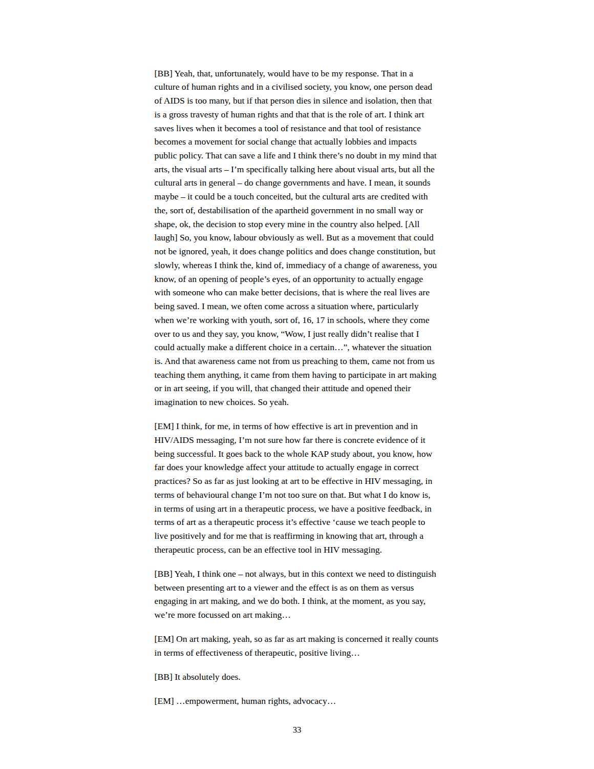[BB] Yeah, that, unfortunately, would have to be my response. That in a culture of human rights and in a civilised society, you know, one person dead of AIDS is too many, but if that person dies in silence and isolation, then that is a gross travesty of human rights and that that is the role of art. I think art saves lives when it becomes a tool of resistance and that tool of resistance becomes a movement for social change that actually lobbies and impacts public policy. That can save a life and I think there’s no doubt in my mind that arts, the visual arts – I’m specifically talking here about visual arts, but all the cultural arts in general – do change governments and have. I mean, it sounds maybe – it could be a touch conceited, but the cultural arts are credited with the, sort of, destabilisation of the apartheid government in no small way or shape, ok, the decision to stop every mine in the country also helped. [All laugh] So, you know, labour obviously as well. But as a movement that could not be ignored, yeah, it does change politics and does change constitution, but slowly, whereas I think the, kind of, immediacy of a change of awareness, you know, of an opening of people’s eyes, of an opportunity to actually engage with someone who can make better decisions, that is where the real lives are being saved. I mean, we often come across a situation where, particularly when we’re working with youth, sort of, 16, 17 in schools, where they come over to us and they say, you know, “Wow, I just really didn’t realise that I could actually make a different choice in a certain…”, whatever the situation is. And that awareness came not from us preaching to them, came not from us teaching them anything, it came from them having to participate in art making or in art seeing, if you will, that changed their attitude and opened their imagination to new choices. So yeah.
[EM] I think, for me, in terms of how effective is art in prevention and in HIV/AIDS messaging, I’m not sure how far there is concrete evidence of it being successful. It goes back to the whole KAP study about, you know, how far does your knowledge affect your attitude to actually engage in correct practices? So as far as just looking at art to be effective in HIV messaging, in terms of behavioural change I’m not too sure on that. But what I do know is, in terms of using art in a therapeutic process, we have a positive feedback, in terms of art as a therapeutic process it’s effective ‘cause we teach people to live positively and for me that is reaffirming in knowing that art, through a therapeutic process, can be an effective tool in HIV messaging.
[BB] Yeah, I think one – not always, but in this context we need to distinguish between presenting art to a viewer and the effect is as on them as versus engaging in art making, and we do both. I think, at the moment, as you say, we’re more focussed on art making…
[EM] On art making, yeah, so as far as art making is concerned it really counts in terms of effectiveness of therapeutic, positive living…
[BB] It absolutely does.
[EM] …empowerment, human rights, advocacy…
33